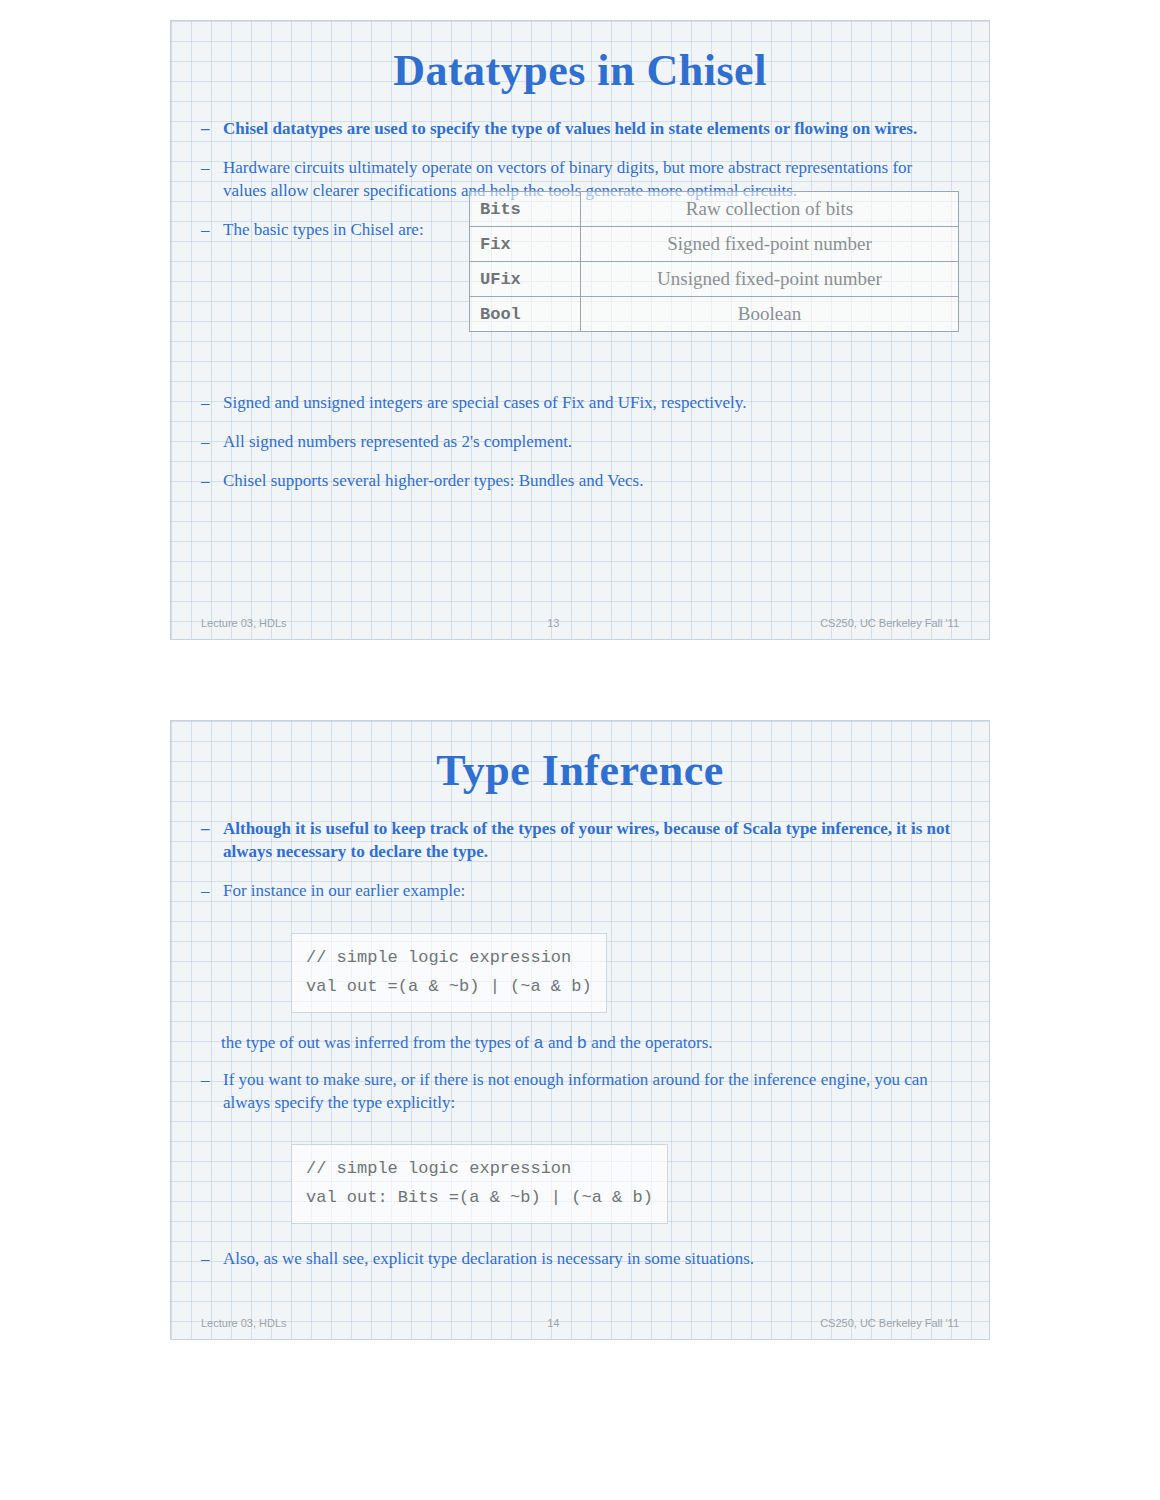Datatypes in Chisel
Chisel datatypes are used to specify the type of values held in state elements or flowing on wires.
Hardware circuits ultimately operate on vectors of binary digits, but more abstract representations for values allow clearer specifications and help the tools generate more optimal circuits.
The basic types in Chisel are:
| Bits | Raw collection of bits |
| Fix | Signed fixed-point number |
| UFix | Unsigned fixed-point number |
| Bool | Boolean |
Signed and unsigned integers are special cases of Fix and UFix, respectively.
All signed numbers represented as 2's complement.
Chisel supports several higher-order types: Bundles and Vecs.
Lecture 03, HDLs 13 CS250, UC Berkeley Fall '11
Type Inference
Although it is useful to keep track of the types of your wires, because of Scala type inference, it is not always necessary to declare the type.
For instance in our earlier example:
// simple logic expression
val out =(a & ~b) | (~a & b)
the type of out was inferred from the types of a and b and the operators.
If you want to make sure, or if there is not enough information around for the inference engine, you can always specify the type explicitly:
// simple logic expression
val out: Bits =(a & ~b) | (~a & b)
Also, as we shall see, explicit type declaration is necessary in some situations.
Lecture 03, HDLs 14 CS250, UC Berkeley Fall '11